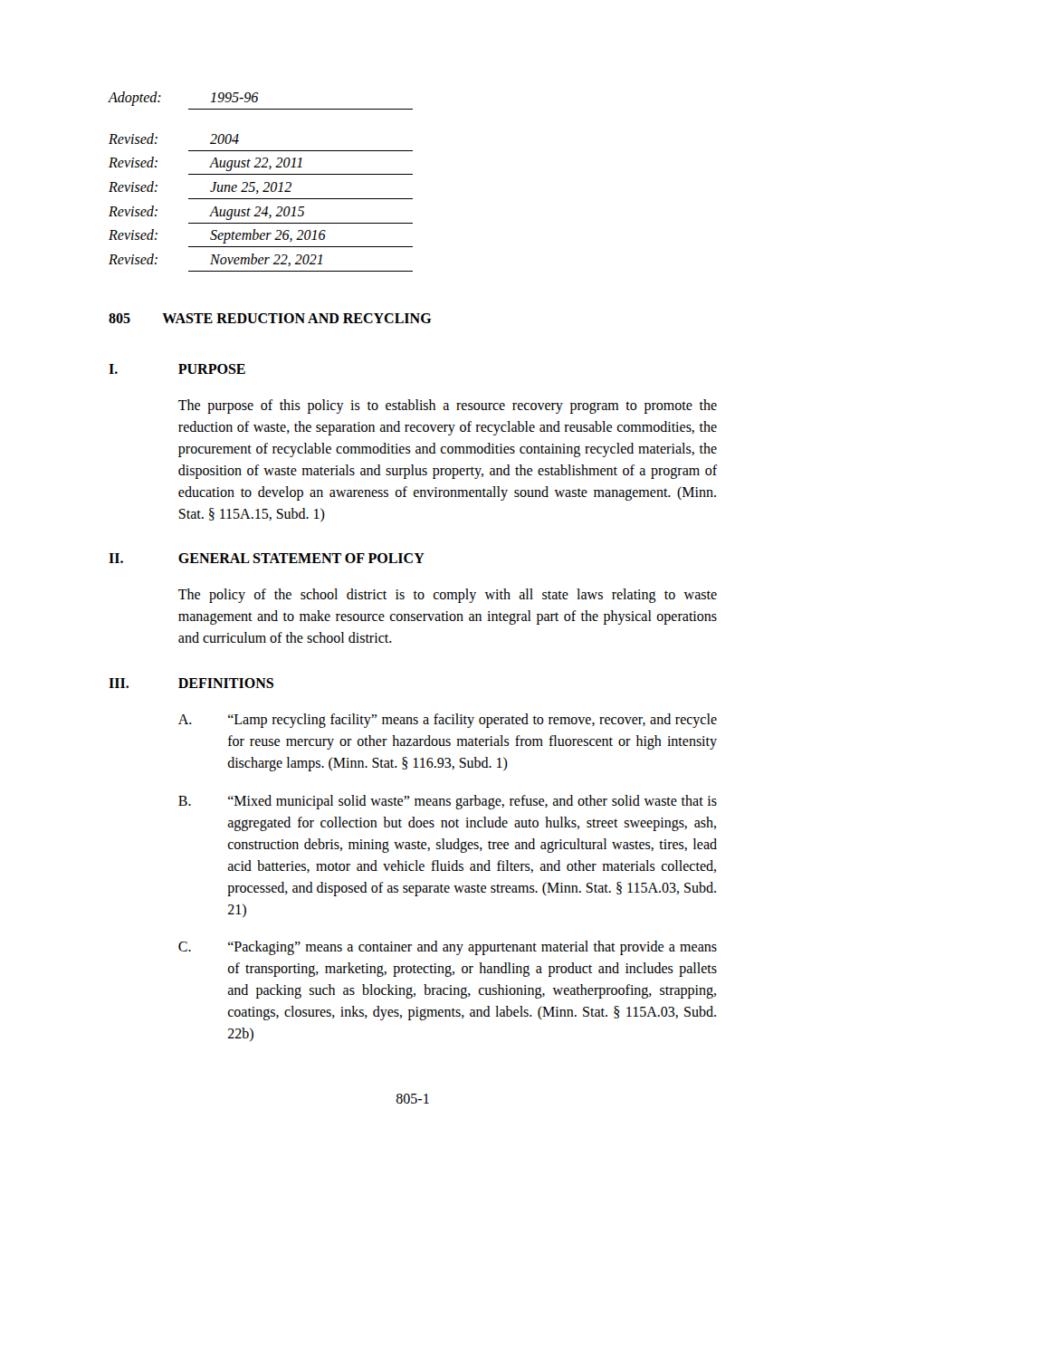Adopted: 1995-96
Revised: 2004
Revised: August 22, 2011
Revised: June 25, 2012
Revised: August 24, 2015
Revised: September 26, 2016
Revised: November 22, 2021
805 WASTE REDUCTION AND RECYCLING
I. PURPOSE
The purpose of this policy is to establish a resource recovery program to promote the reduction of waste, the separation and recovery of recyclable and reusable commodities, the procurement of recyclable commodities and commodities containing recycled materials, the disposition of waste materials and surplus property, and the establishment of a program of education to develop an awareness of environmentally sound waste management. (Minn. Stat. § 115A.15, Subd. 1)
II. GENERAL STATEMENT OF POLICY
The policy of the school district is to comply with all state laws relating to waste management and to make resource conservation an integral part of the physical operations and curriculum of the school district.
III. DEFINITIONS
A. “Lamp recycling facility” means a facility operated to remove, recover, and recycle for reuse mercury or other hazardous materials from fluorescent or high intensity discharge lamps. (Minn. Stat. § 116.93, Subd. 1)
B. “Mixed municipal solid waste” means garbage, refuse, and other solid waste that is aggregated for collection but does not include auto hulks, street sweepings, ash, construction debris, mining waste, sludges, tree and agricultural wastes, tires, lead acid batteries, motor and vehicle fluids and filters, and other materials collected, processed, and disposed of as separate waste streams. (Minn. Stat. § 115A.03, Subd. 21)
C. “Packaging” means a container and any appurtenant material that provide a means of transporting, marketing, protecting, or handling a product and includes pallets and packing such as blocking, bracing, cushioning, weatherproofing, strapping, coatings, closures, inks, dyes, pigments, and labels. (Minn. Stat. § 115A.03, Subd. 22b)
805-1